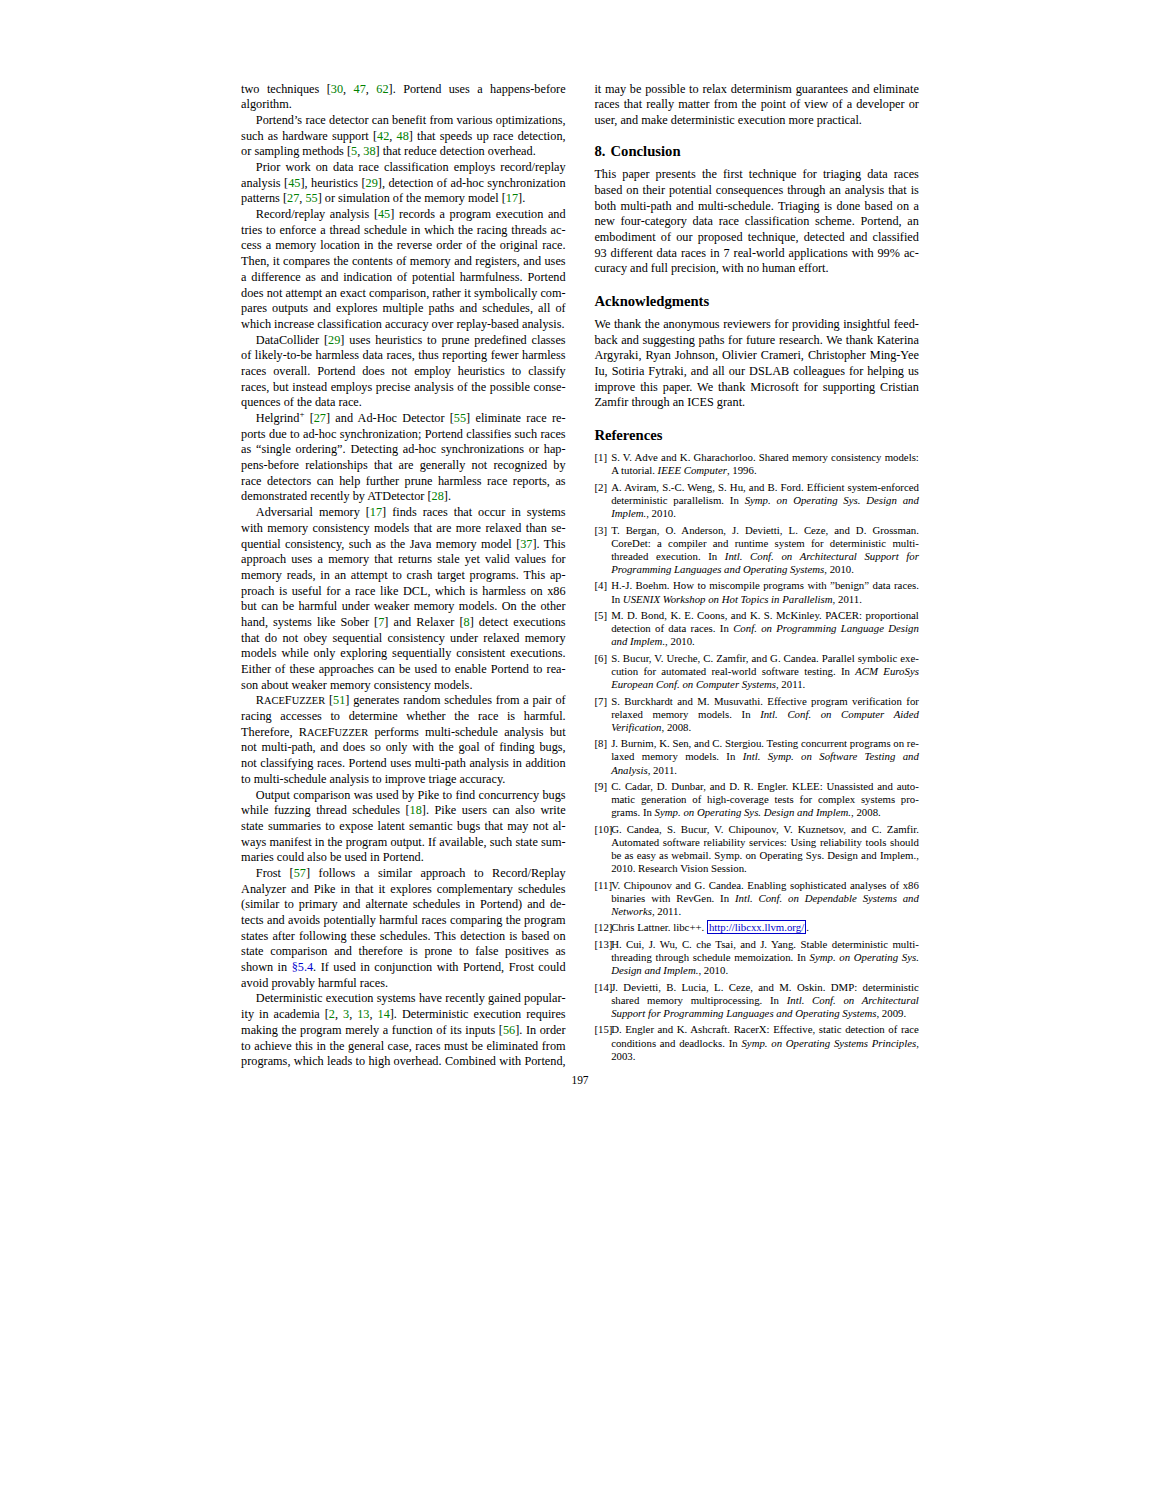two techniques [30, 47, 62]. Portend uses a happens-before algorithm.
Portend’s race detector can benefit from various optimizations, such as hardware support [42, 48] that speeds up race detection, or sampling methods [5, 38] that reduce detection overhead.
Prior work on data race classification employs record/replay analysis [45], heuristics [29], detection of ad-hoc synchronization patterns [27, 55] or simulation of the memory model [17].
Record/replay analysis [45] records a program execution and tries to enforce a thread schedule in which the racing threads access a memory location in the reverse order of the original race. Then, it compares the contents of memory and registers, and uses a difference as and indication of potential harmfulness. Portend does not attempt an exact comparison, rather it symbolically compares outputs and explores multiple paths and schedules, all of which increase classification accuracy over replay-based analysis.
DataCollider [29] uses heuristics to prune predefined classes of likely-to-be harmless data races, thus reporting fewer harmless races overall. Portend does not employ heuristics to classify races, but instead employs precise analysis of the possible consequences of the data race.
Helgrind+ [27] and Ad-Hoc Detector [55] eliminate race reports due to ad-hoc synchronization; Portend classifies such races as “single ordering”. Detecting ad-hoc synchronizations or happens-before relationships that are generally not recognized by race detectors can help further prune harmless race reports, as demonstrated recently by ATDetector [28].
Adversarial memory [17] finds races that occur in systems with memory consistency models that are more relaxed than sequential consistency, such as the Java memory model [37]. This approach uses a memory that returns stale yet valid values for memory reads, in an attempt to crash target programs. This approach is useful for a race like DCL, which is harmless on x86 but can be harmful under weaker memory models. On the other hand, systems like Sober [7] and Relaxer [8] detect executions that do not obey sequential consistency under relaxed memory models while only exploring sequentially consistent executions. Either of these approaches can be used to enable Portend to reason about weaker memory consistency models.
RACEFUZZER [51] generates random schedules from a pair of racing accesses to determine whether the race is harmful. Therefore, RACEFUZZER performs multi-schedule analysis but not multi-path, and does so only with the goal of finding bugs, not classifying races. Portend uses multi-path analysis in addition to multi-schedule analysis to improve triage accuracy.
Output comparison was used by Pike to find concurrency bugs while fuzzing thread schedules [18]. Pike users can also write state summaries to expose latent semantic bugs that may not always manifest in the program output. If available, such state summaries could also be used in Portend.
Frost [57] follows a similar approach to Record/Replay Analyzer and Pike in that it explores complementary schedules (similar to primary and alternate schedules in Portend) and detects and avoids potentially harmful races comparing the program states after following these schedules. This detection is based on state comparison and therefore is prone to false positives as shown in §5.4. If used in conjunction with Portend, Frost could avoid provably harmful races.
Deterministic execution systems have recently gained popularity in academia [2, 3, 13, 14]. Deterministic execution requires making the program merely a function of its inputs [56]. In order to achieve this in the general case, races must be eliminated from programs, which leads to high overhead. Combined with Portend, it may be possible to relax determinism guarantees and eliminate races that really matter from the point of view of a developer or user, and make deterministic execution more practical.
8. Conclusion
This paper presents the first technique for triaging data races based on their potential consequences through an analysis that is both multi-path and multi-schedule. Triaging is done based on a new four-category data race classification scheme. Portend, an embodiment of our proposed technique, detected and classified 93 different data races in 7 real-world applications with 99% accuracy and full precision, with no human effort.
Acknowledgments
We thank the anonymous reviewers for providing insightful feedback and suggesting paths for future research. We thank Katerina Argyraki, Ryan Johnson, Olivier Crameri, Christopher Ming-Yee Iu, Sotiria Fytraki, and all our DSLAB colleagues for helping us improve this paper. We thank Microsoft for supporting Cristian Zamfir through an ICES grant.
References
[1] S. V. Adve and K. Gharachorloo. Shared memory consistency models: A tutorial. IEEE Computer, 1996.
[2] A. Aviram, S.-C. Weng, S. Hu, and B. Ford. Efficient system-enforced deterministic parallelism. In Symp. on Operating Sys. Design and Implem., 2010.
[3] T. Bergan, O. Anderson, J. Devietti, L. Ceze, and D. Grossman. CoreDet: a compiler and runtime system for deterministic multithreaded execution. In Intl. Conf. on Architectural Support for Programming Languages and Operating Systems, 2010.
[4] H.-J. Boehm. How to miscompile programs with ”benign” data races. In USENIX Workshop on Hot Topics in Parallelism, 2011.
[5] M. D. Bond, K. E. Coons, and K. S. McKinley. PACER: proportional detection of data races. In Conf. on Programming Language Design and Implem., 2010.
[6] S. Bucur, V. Ureche, C. Zamfir, and G. Candea. Parallel symbolic execution for automated real-world software testing. In ACM EuroSys European Conf. on Computer Systems, 2011.
[7] S. Burckhardt and M. Musuvathi. Effective program verification for relaxed memory models. In Intl. Conf. on Computer Aided Verification, 2008.
[8] J. Burnim, K. Sen, and C. Stergiou. Testing concurrent programs on relaxed memory models. In Intl. Symp. on Software Testing and Analysis, 2011.
[9] C. Cadar, D. Dunbar, and D. R. Engler. KLEE: Unassisted and automatic generation of high-coverage tests for complex systems programs. In Symp. on Operating Sys. Design and Implem., 2008.
[10] G. Candea, S. Bucur, V. Chipounov, V. Kuznetsov, and C. Zamfir. Automated software reliability services: Using reliability tools should be as easy as webmail. Symp. on Operating Sys. Design and Implem., 2010. Research Vision Session.
[11] V. Chipounov and G. Candea. Enabling sophisticated analyses of x86 binaries with RevGen. In Intl. Conf. on Dependable Systems and Networks, 2011.
[12] Chris Lattner. libc++. http://libcxx.llvm.org/.
[13] H. Cui, J. Wu, C. che Tsai, and J. Yang. Stable deterministic multithreading through schedule memoization. In Symp. on Operating Sys. Design and Implem., 2010.
[14] J. Devietti, B. Lucia, L. Ceze, and M. Oskin. DMP: deterministic shared memory multiprocessing. In Intl. Conf. on Architectural Support for Programming Languages and Operating Systems, 2009.
[15] D. Engler and K. Ashcraft. RacerX: Effective, static detection of race conditions and deadlocks. In Symp. on Operating Systems Principles, 2003.
197